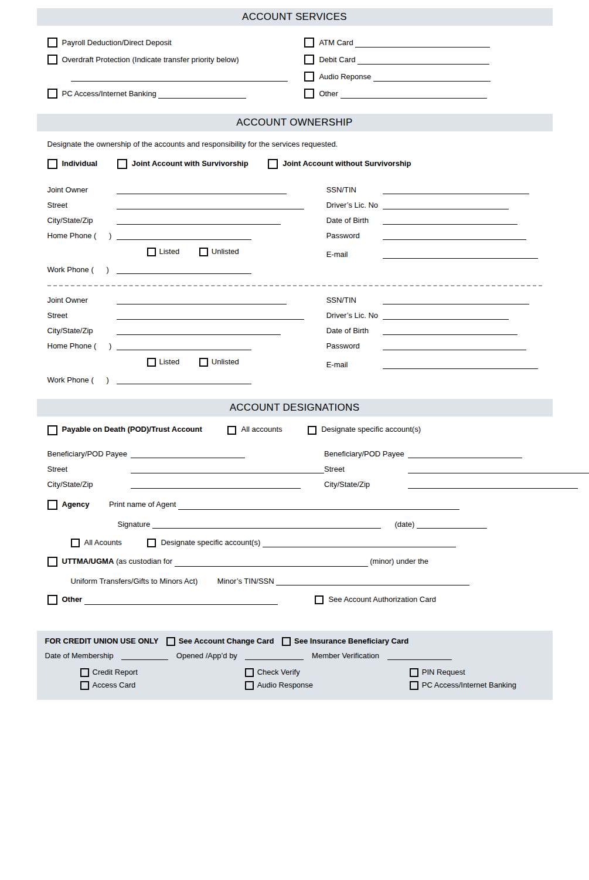ACCOUNT SERVICES
| Payroll Deduction/Direct Deposit | ATM Card |
| Overdraft Protection (Indicate transfer priority below) | Debit Card |
| | Audio Reponse |
| PC Access/Internet Banking | Other |
ACCOUNT OWNERSHIP
Designate the ownership of the accounts and responsibility for the services requested.
Individual Joint Account with Survivorship Joint Account without Survivorship
| Joint Owner | | | SSN/TIN | |
| Street | | | Driver’s Lic. No | |
| City/State/Zip | | | Date of Birth | |
| Home Phone ( ) | | | Password | |
| Listed Unlisted | E-mail | |
| Work Phone ( ) | | | | |
| Joint Owner | | | SSN/TIN | |
| Street | | | Driver’s Lic. No | |
| City/State/Zip | | | Date of Birth | |
| Home Phone ( ) | | | Password | |
| Listed Unlisted | E-mail | |
| Work Phone ( ) | | | | |
ACCOUNT DESIGNATIONS
Payable on Death (POD)/Trust Account All accounts Designate specific account(s)
| Beneficiary/POD Payee | | | Beneficiary/POD Payee | |
| Street | | | Street | |
| City/State/Zip | | | City/State/Zip | |
Agency Print name of Agent
Signature (date)
All Acounts Designate specific account(s)
UTTMA/UGMA (as custodian for (minor) under the
Uniform Transfers/Gifts to Minors Act) Minor’s TIN/SSN
Other See Account Authorization Card
FOR CREDIT UNION USE ONLY See Account Change Card See Insurance Beneficiary Card
Date of Membership Opened /App’d by Member Verification
| Credit Report | Check Verify | PIN Request |
| Access Card | Audio Response | PC Access/Internet Banking |